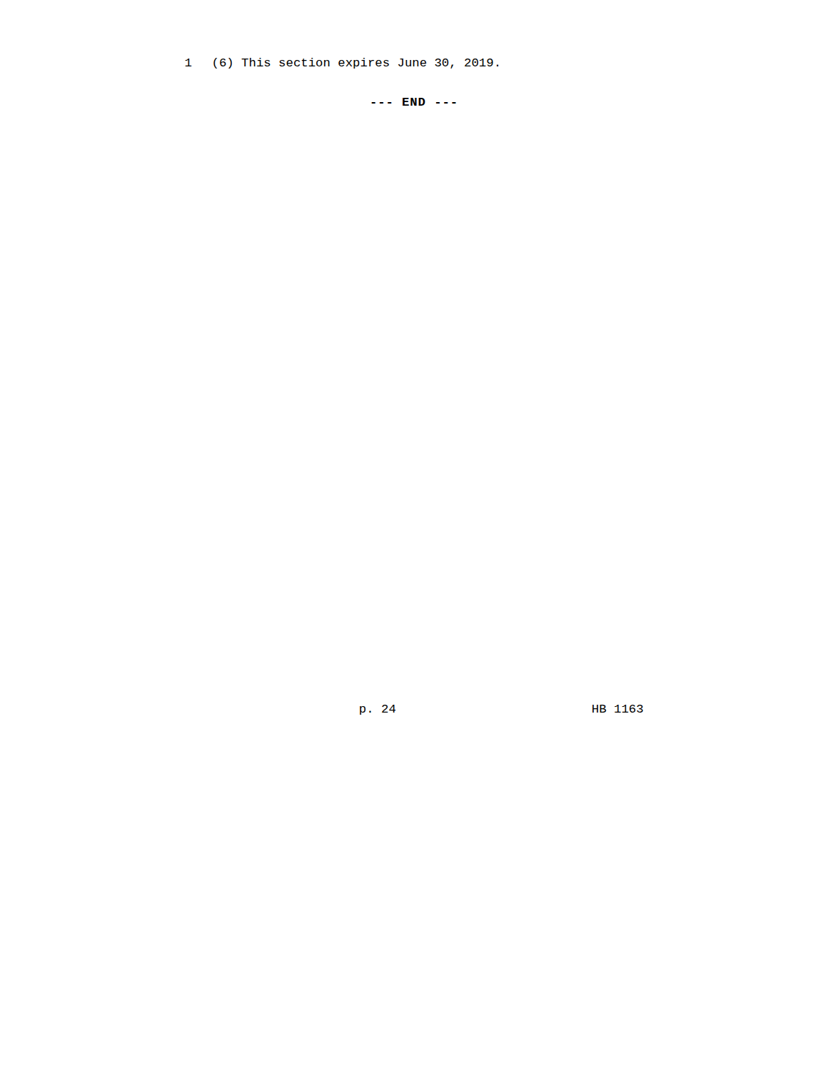1 (6) This section expires June 30, 2019.
--- END ---
p. 24 HB 1163